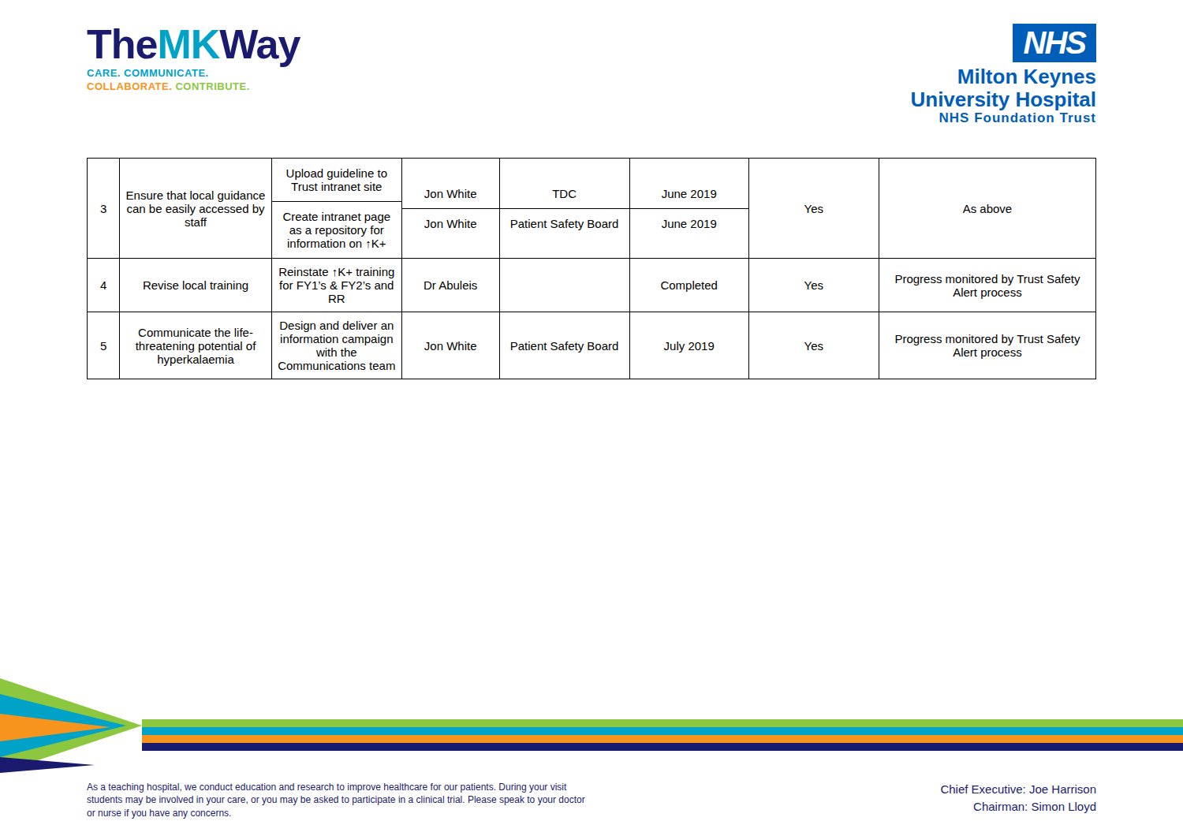The MK Way
CARE. COMMUNICATE.
COLLABORATE. CONTRIBUTE.
NHS
Milton Keynes
University Hospital
NHS Foundation Trust
| 3 | Ensure that local guidance can be easily accessed by staff | Upload guideline to Trust intranet site Create intranet page as a repository for information on ↑K+ | Jon White Jon White | TDC Patient Safety Board | June 2019 June 2019 | Yes | As above |
| 4 | Revise local training | Reinstate ↑K+ training for FY1’s & FY2’s and RR | Dr Abuleis | | Completed | Yes | Progress monitored by Trust Safety Alert process |
| 5 | Communicate the life-threatening potential of hyperkalaemia | Design and deliver an information campaign with the Communications team | Jon White | Patient Safety Board | July 2019 | Yes | Progress monitored by Trust Safety Alert process |
As a teaching hospital, we conduct education and research to improve healthcare for our patients. During your visit students may be involved in your care, or you may be asked to participate in a clinical trial. Please speak to your doctor or nurse if you have any concerns.
Chief Executive: Joe Harrison
Chairman: Simon Lloyd